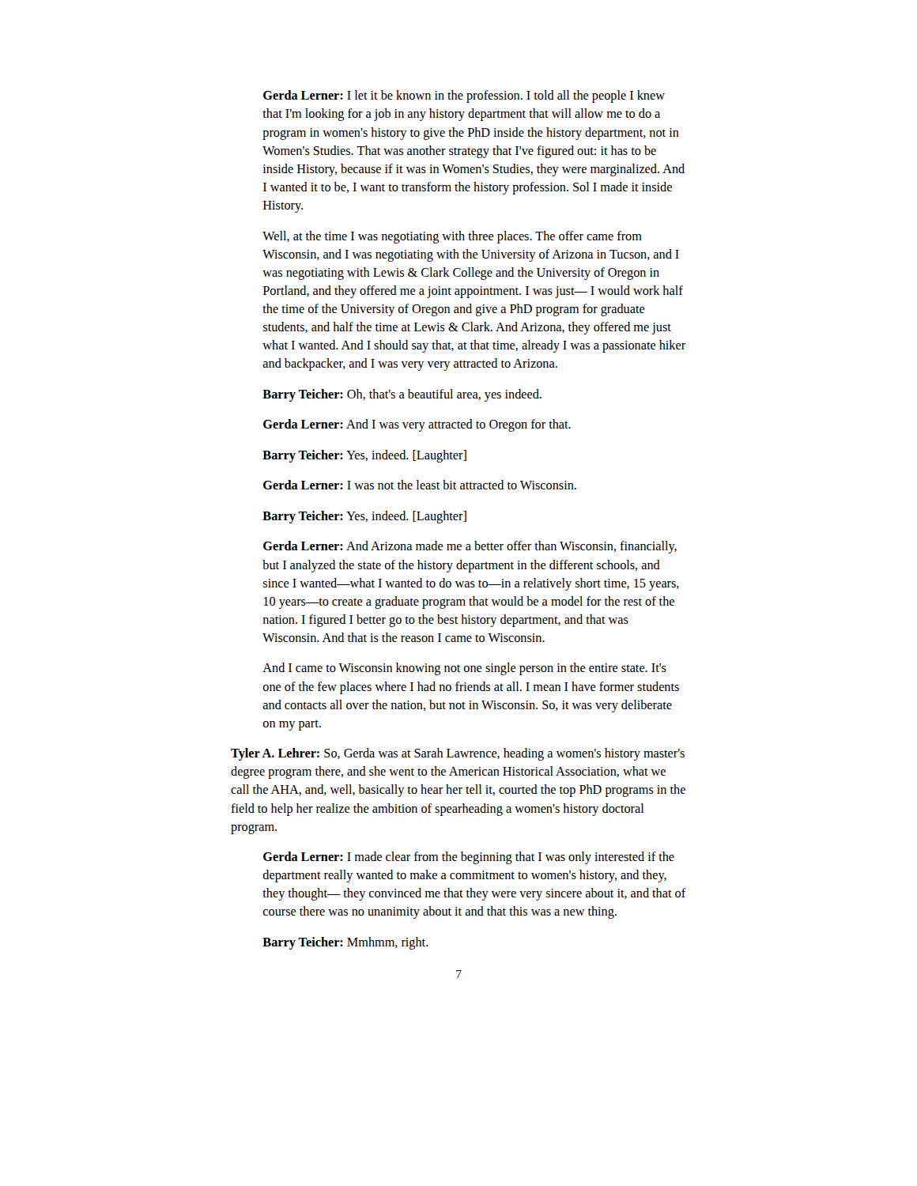Gerda Lerner: I let it be known in the profession. I told all the people I knew that I'm looking for a job in any history department that will allow me to do a program in women's history to give the PhD inside the history department, not in Women's Studies. That was another strategy that I've figured out: it has to be inside History, because if it was in Women's Studies, they were marginalized. And I wanted it to be, I want to transform the history profession. Sol I made it inside History.
Well, at the time I was negotiating with three places. The offer came from Wisconsin, and I was negotiating with the University of Arizona in Tucson, and I was negotiating with Lewis & Clark College and the University of Oregon in Portland, and they offered me a joint appointment. I was just— I would work half the time of the University of Oregon and give a PhD program for graduate students, and half the time at Lewis & Clark. And Arizona, they offered me just what I wanted. And I should say that, at that time, already I was a passionate hiker and backpacker, and I was very very attracted to Arizona.
Barry Teicher: Oh, that's a beautiful area, yes indeed.
Gerda Lerner: And I was very attracted to Oregon for that.
Barry Teicher: Yes, indeed. [Laughter]
Gerda Lerner: I was not the least bit attracted to Wisconsin.
Barry Teicher: Yes, indeed. [Laughter]
Gerda Lerner: And Arizona made me a better offer than Wisconsin, financially, but I analyzed the state of the history department in the different schools, and since I wanted—what I wanted to do was to—in a relatively short time, 15 years, 10 years—to create a graduate program that would be a model for the rest of the nation. I figured I better go to the best history department, and that was Wisconsin. And that is the reason I came to Wisconsin.
And I came to Wisconsin knowing not one single person in the entire state. It's one of the few places where I had no friends at all. I mean I have former students and contacts all over the nation, but not in Wisconsin. So, it was very deliberate on my part.
Tyler A. Lehrer: So, Gerda was at Sarah Lawrence, heading a women's history master's degree program there, and she went to the American Historical Association, what we call the AHA, and, well, basically to hear her tell it, courted the top PhD programs in the field to help her realize the ambition of spearheading a women's history doctoral program.
Gerda Lerner: I made clear from the beginning that I was only interested if the department really wanted to make a commitment to women's history, and they, they thought— they convinced me that they were very sincere about it, and that of course there was no unanimity about it and that this was a new thing.
Barry Teicher: Mmhmm, right.
7